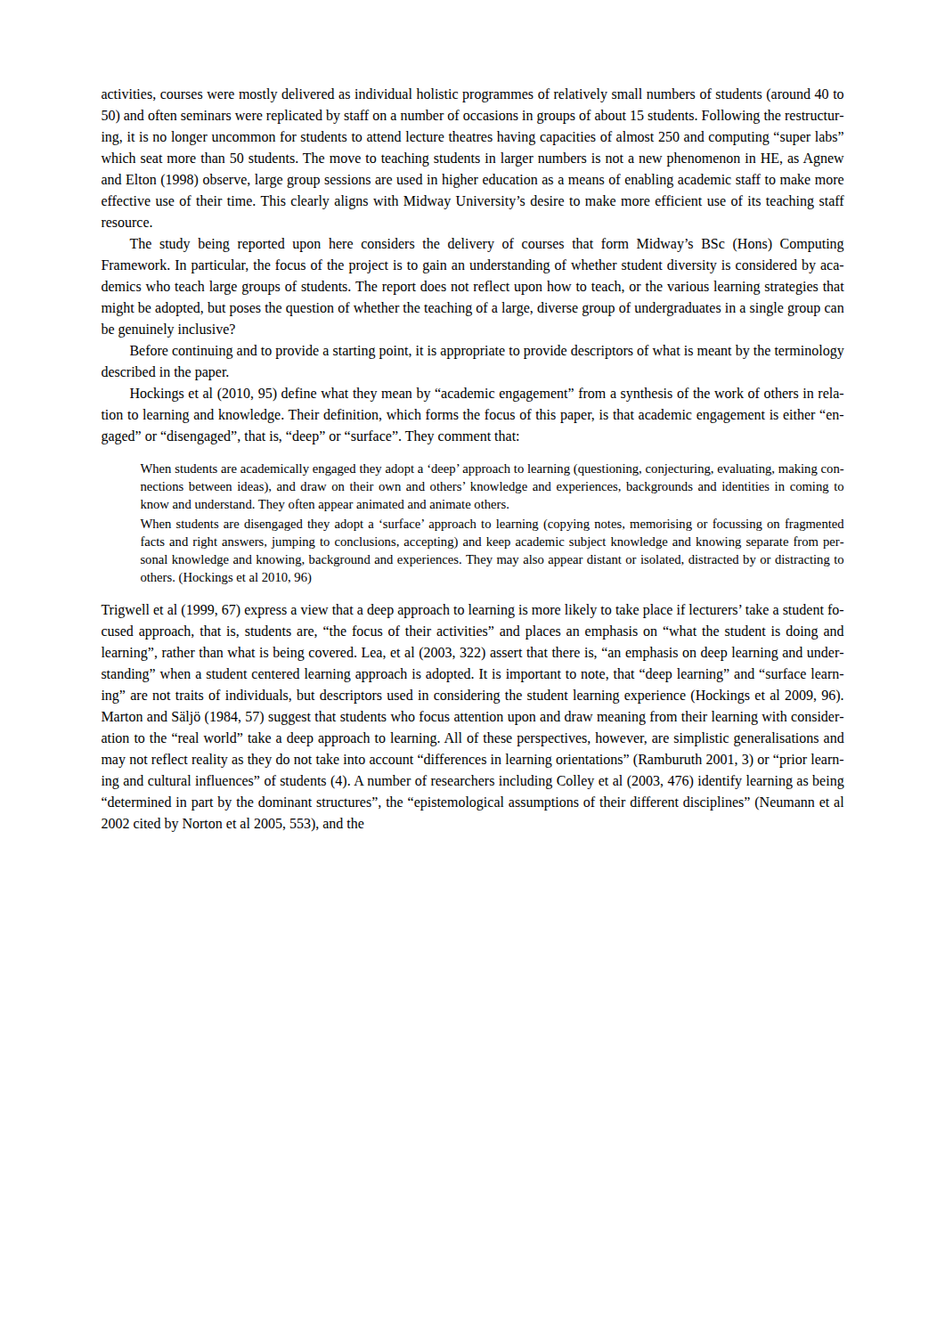activities, courses were mostly delivered as individual holistic programmes of relatively small numbers of students (around 40 to 50) and often seminars were replicated by staff on a number of occasions in groups of about 15 students. Following the restructuring, it is no longer uncommon for students to attend lecture theatres having capacities of almost 250 and computing “super labs” which seat more than 50 students. The move to teaching students in larger numbers is not a new phenomenon in HE, as Agnew and Elton (1998) observe, large group sessions are used in higher education as a means of enabling academic staff to make more effective use of their time. This clearly aligns with Midway University’s desire to make more efficient use of its teaching staff resource.
The study being reported upon here considers the delivery of courses that form Midway’s BSc (Hons) Computing Framework. In particular, the focus of the project is to gain an understanding of whether student diversity is considered by academics who teach large groups of students. The report does not reflect upon how to teach, or the various learning strategies that might be adopted, but poses the question of whether the teaching of a large, diverse group of undergraduates in a single group can be genuinely inclusive?
Before continuing and to provide a starting point, it is appropriate to provide descriptors of what is meant by the terminology described in the paper.
Hockings et al (2010, 95) define what they mean by “academic engagement” from a synthesis of the work of others in relation to learning and knowledge. Their definition, which forms the focus of this paper, is that academic engagement is either “engaged” or “disengaged”, that is, “deep” or “surface”. They comment that:
When students are academically engaged they adopt a ‘deep’ approach to learning (questioning, conjecturing, evaluating, making connections between ideas), and draw on their own and others’ knowledge and experiences, backgrounds and identities in coming to know and understand. They often appear animated and animate others.
When students are disengaged they adopt a ‘surface’ approach to learning (copying notes, memorising or focussing on fragmented facts and right answers, jumping to conclusions, accepting) and keep academic subject knowledge and knowing separate from personal knowledge and knowing, background and experiences. They may also appear distant or isolated, distracted by or distracting to others. (Hockings et al 2010, 96)
Trigwell et al (1999, 67) express a view that a deep approach to learning is more likely to take place if lecturers’ take a student focused approach, that is, students are, “the focus of their activities” and places an emphasis on “what the student is doing and learning”, rather than what is being covered. Lea, et al (2003, 322) assert that there is, “an emphasis on deep learning and understanding” when a student centered learning approach is adopted. It is important to note, that “deep learning” and “surface learning” are not traits of individuals, but descriptors used in considering the student learning experience (Hockings et al 2009, 96). Marton and Säljö (1984, 57) suggest that students who focus attention upon and draw meaning from their learning with consideration to the “real world” take a deep approach to learning. All of these perspectives, however, are simplistic generalisations and may not reflect reality as they do not take into account “differences in learning orientations” (Ramburuth 2001, 3) or “prior learning and cultural influences” of students (4). A number of researchers including Colley et al (2003, 476) identify learning as being “determined in part by the dominant structures”, the “epistemological assumptions of their different disciplines” (Neumann et al 2002 cited by Norton et al 2005, 553), and the